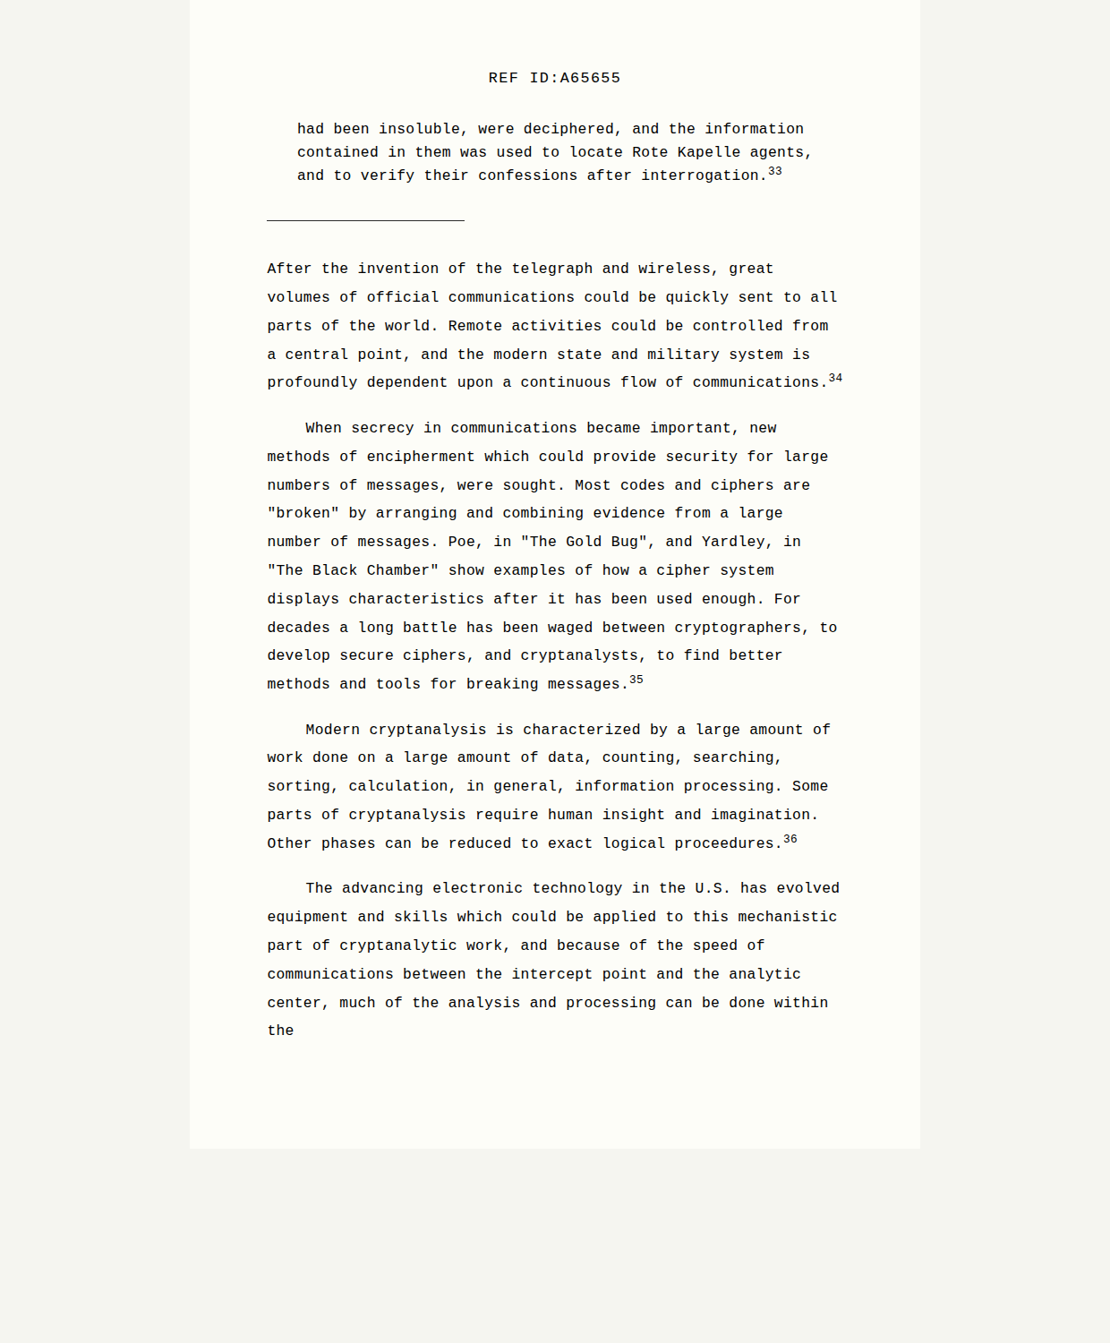REF ID:A65655
had been insoluble, were deciphered, and the information contained in them was used to locate Rote Kapelle agents, and to verify their confessions after interrogation.33
After the invention of the telegraph and wireless, great volumes of official communications could be quickly sent to all parts of the world. Remote activities could be controlled from a central point, and the modern state and military system is profoundly dependent upon a continuous flow of communications.34
When secrecy in communications became important, new methods of encipherment which could provide security for large numbers of messages, were sought. Most codes and ciphers are "broken" by arranging and combining evidence from a large number of messages. Poe, in "The Gold Bug", and Yardley, in "The Black Chamber" show examples of how a cipher system displays characteristics after it has been used enough. For decades a long battle has been waged between cryptographers, to develop secure ciphers, and cryptanalysts, to find better methods and tools for breaking messages.35
Modern cryptanalysis is characterized by a large amount of work done on a large amount of data, counting, searching, sorting, calculation, in general, information processing. Some parts of cryptanalysis require human insight and imagination. Other phases can be reduced to exact logical proceedures.36
The advancing electronic technology in the U.S. has evolved equipment and skills which could be applied to this mechanistic part of cryptanalytic work, and because of the speed of communications between the intercept point and the analytic center, much of the analysis and processing can be done within the